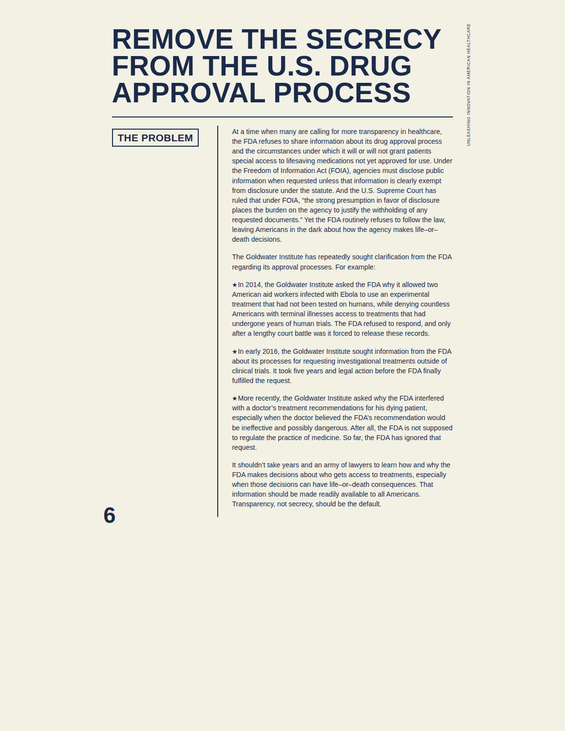Unleashing Innovation in American Healthcare
Remove the Secrecy from the U.S. Drug Approval Process
The Problem
At a time when many are calling for more transparency in healthcare, the FDA refuses to share information about its drug approval process and the circumstances under which it will or will not grant patients special access to lifesaving medications not yet approved for use. Under the Freedom of Information Act (FOIA), agencies must disclose public information when requested unless that information is clearly exempt from disclosure under the statute. And the U.S. Supreme Court has ruled that under FOIA, “the strong presumption in favor of disclosure places the burden on the agency to justify the withholding of any requested documents.” Yet the FDA routinely refuses to follow the law, leaving Americans in the dark about how the agency makes life–or–death decisions.
The Goldwater Institute has repeatedly sought clarification from the FDA regarding its approval processes. For example:
★In 2014, the Goldwater Institute asked the FDA why it allowed two American aid workers infected with Ebola to use an experimental treatment that had not been tested on humans, while denying countless Americans with terminal illnesses access to treatments that had undergone years of human trials. The FDA refused to respond, and only after a lengthy court battle was it forced to release these records.
★In early 2016, the Goldwater Institute sought information from the FDA about its processes for requesting investigational treatments outside of clinical trials. It took five years and legal action before the FDA finally fulfilled the request.
★More recently, the Goldwater Institute asked why the FDA interfered with a doctor’s treatment recommendations for his dying patient, especially when the doctor believed the FDA’s recommendation would be ineffective and possibly dangerous. After all, the FDA is not supposed to regulate the practice of medicine. So far, the FDA has ignored that request.
It shouldn’t take years and an army of lawyers to learn how and why the FDA makes decisions about who gets access to treatments, especially when those decisions can have life–or–death consequences. That information should be made readily available to all Americans. Transparency, not secrecy, should be the default.
6